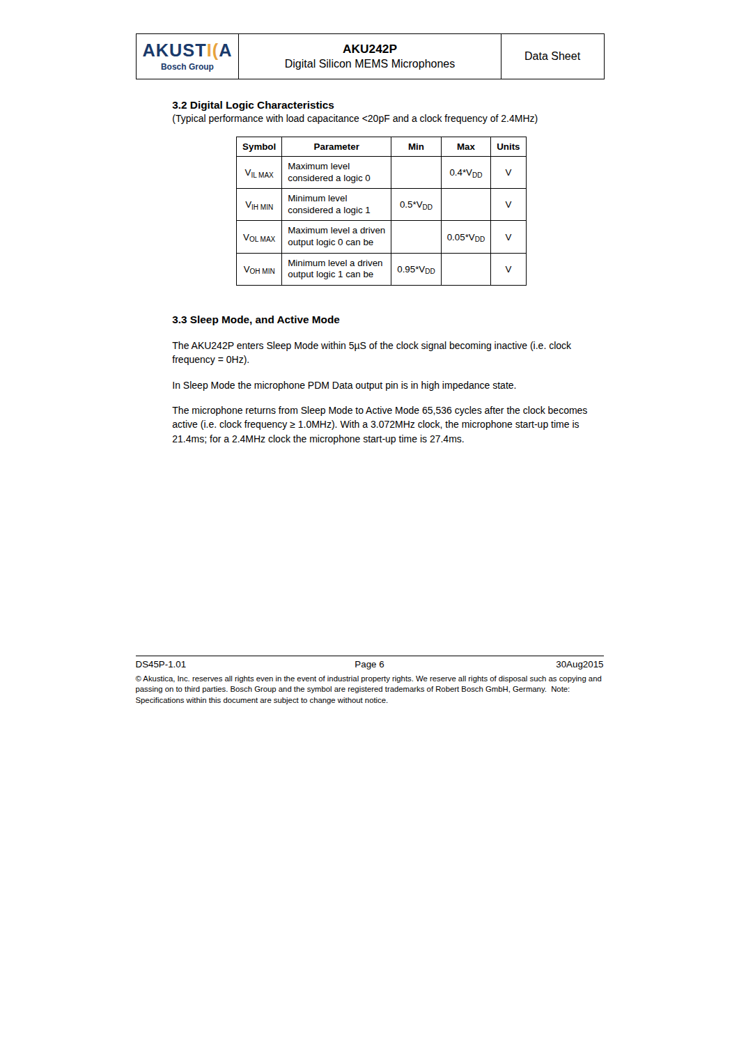AKUSTI(A
Bosch Group
AKU242P
Digital Silicon MEMS Microphones
Data Sheet
3.2 Digital Logic Characteristics
(Typical performance with load capacitance <20pF and a clock frequency of 2.4MHz)
| Symbol | Parameter | Min | Max | Units |
| --- | --- | --- | --- | --- |
| V IL MAX | Maximum level considered a logic 0 | | 0.4*V DD | V |
| V IH MIN | Minimum level considered a logic 1 | 0.5*V DD | | V |
| V OL MAX | Maximum level a driven output logic 0 can be | | 0.05*V DD | V |
| V OH MIN | Minimum level a driven output logic 1 can be | 0.95*V DD | | V |
3.3 Sleep Mode, and Active Mode
The AKU242P enters Sleep Mode within 5µS of the clock signal becoming inactive (i.e. clock frequency = 0Hz).
In Sleep Mode the microphone PDM Data output pin is in high impedance state.
The microphone returns from Sleep Mode to Active Mode 65,536 cycles after the clock becomes active (i.e. clock frequency ≥ 1.0MHz). With a 3.072MHz clock, the microphone start-up time is 21.4ms; for a 2.4MHz clock the microphone start-up time is 27.4ms.
DS45P-1.01 Page 6 30Aug2015
© Akustica, Inc. reserves all rights even in the event of industrial property rights. We reserve all rights of disposal such as copying and passing on to third parties. Bosch Group and the symbol are registered trademarks of Robert Bosch GmbH, Germany. Note: Specifications within this document are subject to change without notice.